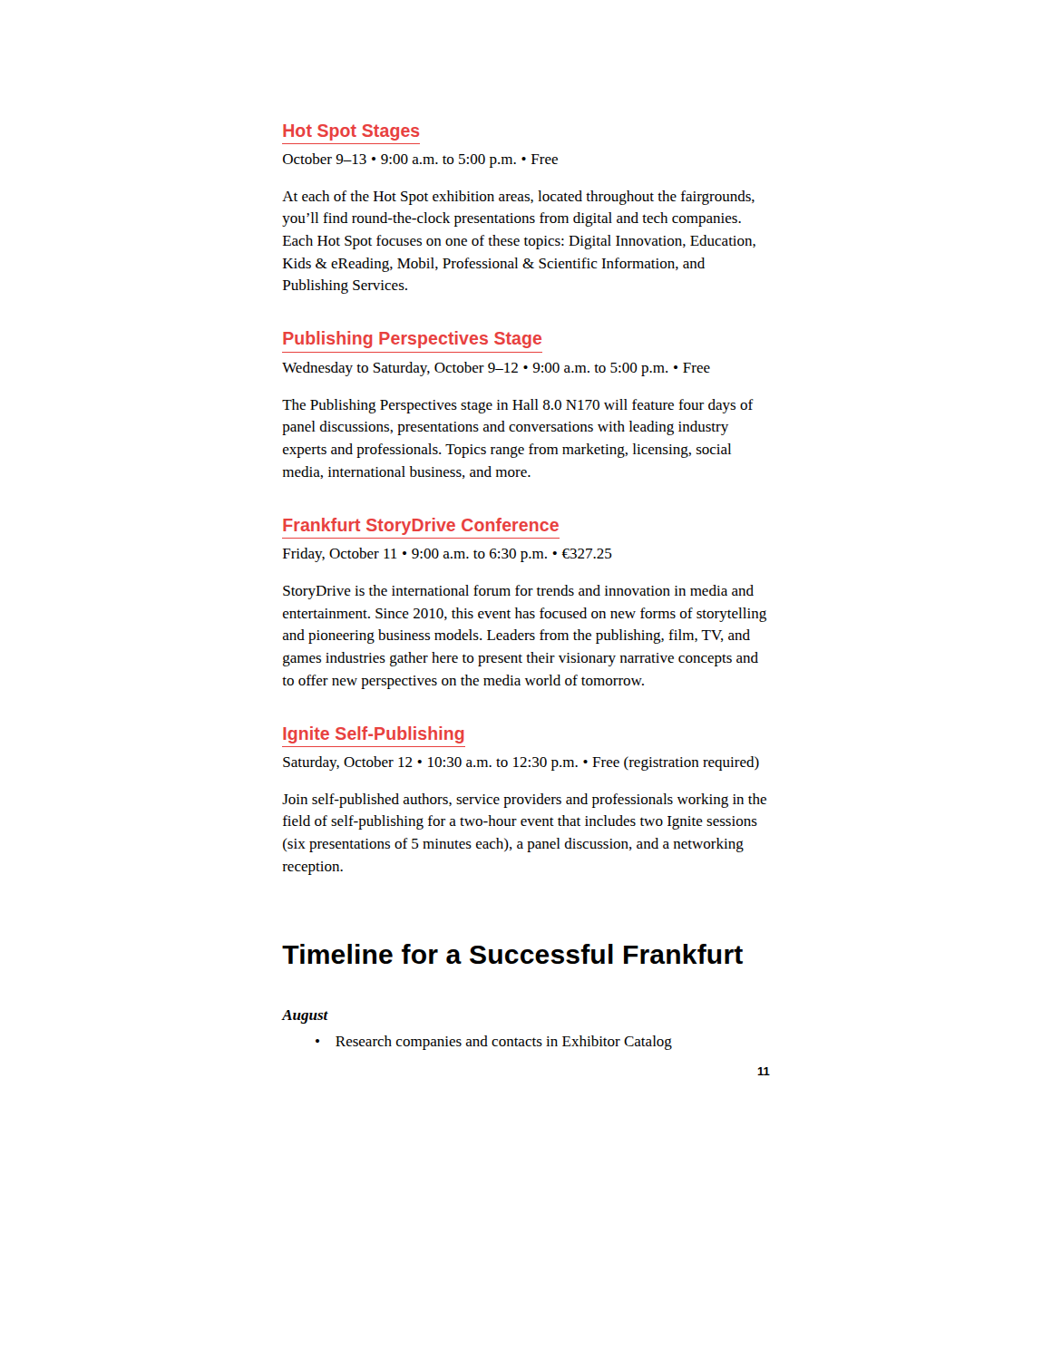Hot Spot Stages
October 9–13•9:00 a.m. to 5:00 p.m.•Free
At each of the Hot Spot exhibition areas, located throughout the fairgrounds, you’ll find round-the-clock presentations from digital and tech companies. Each Hot Spot focuses on one of these topics: Digital Innovation, Education, Kids & eReading, Mobil, Professional & Scientific Information, and Publishing Services.
Publishing Perspectives Stage
Wednesday to Saturday, October 9–12•9:00 a.m. to 5:00 p.m.•Free
The Publishing Perspectives stage in Hall 8.0 N170 will feature four days of panel discussions, presentations and conversations with leading industry experts and professionals. Topics range from marketing, licensing, social media, international business, and more.
Frankfurt StoryDrive Conference
Friday, October 11•9:00 a.m. to 6:30 p.m.•€327.25
StoryDrive is the international forum for trends and innovation in media and entertainment. Since 2010, this event has focused on new forms of storytelling and pioneering business models. Leaders from the publishing, film, TV, and games industries gather here to present their visionary narrative concepts and to offer new perspectives on the media world of tomorrow.
Ignite Self-Publishing
Saturday, October 12•10:30 a.m. to 12:30 p.m.•Free (registration required)
Join self-published authors, service providers and professionals working in the field of self-publishing for a two-hour event that includes two Ignite sessions (six presentations of 5 minutes each), a panel discussion, and a networking reception.
Timeline for a Successful Frankfurt
August
Research companies and contacts in Exhibitor Catalog
11